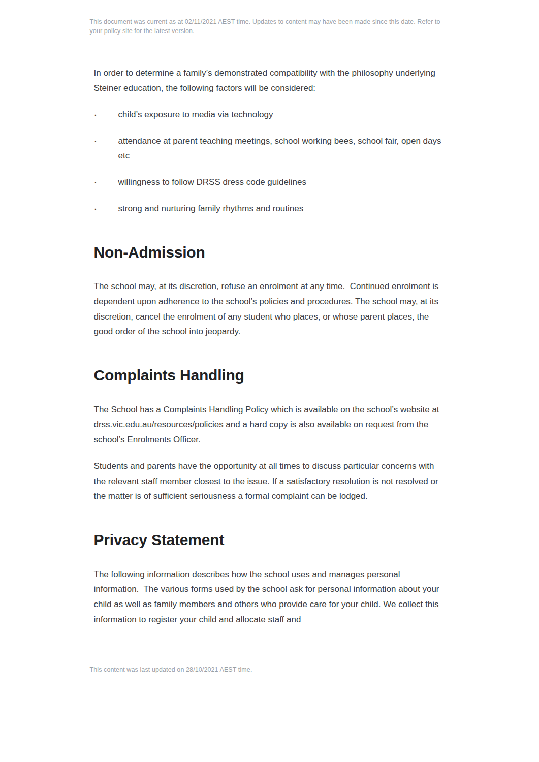This document was current as at 02/11/2021 AEST time. Updates to content may have been made since this date. Refer to your policy site for the latest version.
In order to determine a family’s demonstrated compatibility with the philosophy underlying Steiner education, the following factors will be considered:
child’s exposure to media via technology
attendance at parent teaching meetings, school working bees, school fair, open days etc
willingness to follow DRSS dress code guidelines
strong and nurturing family rhythms and routines
Non-Admission
The school may, at its discretion, refuse an enrolment at any time. Continued enrolment is dependent upon adherence to the school’s policies and procedures. The school may, at its discretion, cancel the enrolment of any student who places, or whose parent places, the good order of the school into jeopardy.
Complaints Handling
The School has a Complaints Handling Policy which is available on the school’s website at drss.vic.edu.au/resources/policies and a hard copy is also available on request from the school’s Enrolments Officer.
Students and parents have the opportunity at all times to discuss particular concerns with the relevant staff member closest to the issue. If a satisfactory resolution is not resolved or the matter is of sufficient seriousness a formal complaint can be lodged.
Privacy Statement
The following information describes how the school uses and manages personal information. The various forms used by the school ask for personal information about your child as well as family members and others who provide care for your child. We collect this information to register your child and allocate staff and
This content was last updated on 28/10/2021 AEST time.